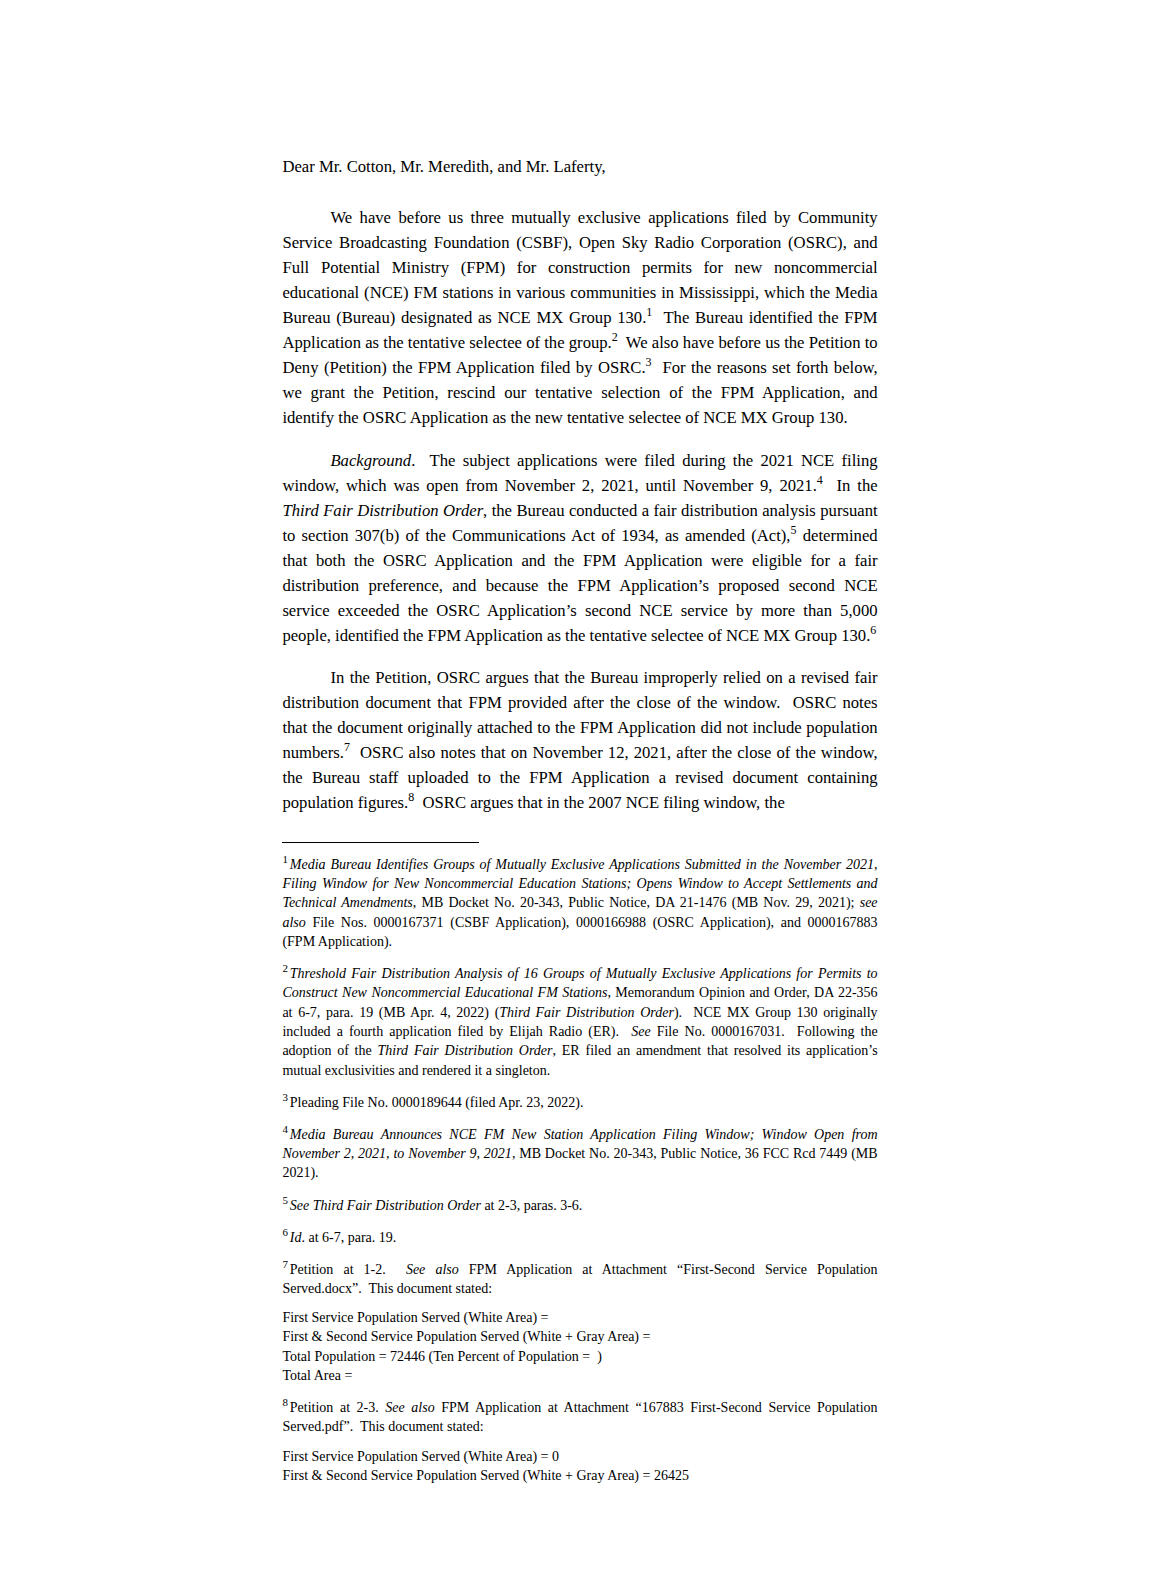Dear Mr. Cotton, Mr. Meredith, and Mr. Laferty,
We have before us three mutually exclusive applications filed by Community Service Broadcasting Foundation (CSBF), Open Sky Radio Corporation (OSRC), and Full Potential Ministry (FPM) for construction permits for new noncommercial educational (NCE) FM stations in various communities in Mississippi, which the Media Bureau (Bureau) designated as NCE MX Group 130.1 The Bureau identified the FPM Application as the tentative selectee of the group.2 We also have before us the Petition to Deny (Petition) the FPM Application filed by OSRC.3 For the reasons set forth below, we grant the Petition, rescind our tentative selection of the FPM Application, and identify the OSRC Application as the new tentative selectee of NCE MX Group 130.
Background. The subject applications were filed during the 2021 NCE filing window, which was open from November 2, 2021, until November 9, 2021.4 In the Third Fair Distribution Order, the Bureau conducted a fair distribution analysis pursuant to section 307(b) of the Communications Act of 1934, as amended (Act),5 determined that both the OSRC Application and the FPM Application were eligible for a fair distribution preference, and because the FPM Application’s proposed second NCE service exceeded the OSRC Application’s second NCE service by more than 5,000 people, identified the FPM Application as the tentative selectee of NCE MX Group 130.6
In the Petition, OSRC argues that the Bureau improperly relied on a revised fair distribution document that FPM provided after the close of the window. OSRC notes that the document originally attached to the FPM Application did not include population numbers.7 OSRC also notes that on November 12, 2021, after the close of the window, the Bureau staff uploaded to the FPM Application a revised document containing population figures.8 OSRC argues that in the 2007 NCE filing window, the
1 Media Bureau Identifies Groups of Mutually Exclusive Applications Submitted in the November 2021, Filing Window for New Noncommercial Education Stations; Opens Window to Accept Settlements and Technical Amendments, MB Docket No. 20-343, Public Notice, DA 21-1476 (MB Nov. 29, 2021); see also File Nos. 0000167371 (CSBF Application), 0000166988 (OSRC Application), and 0000167883 (FPM Application).
2 Threshold Fair Distribution Analysis of 16 Groups of Mutually Exclusive Applications for Permits to Construct New Noncommercial Educational FM Stations, Memorandum Opinion and Order, DA 22-356 at 6-7, para. 19 (MB Apr. 4, 2022) (Third Fair Distribution Order). NCE MX Group 130 originally included a fourth application filed by Elijah Radio (ER). See File No. 0000167031. Following the adoption of the Third Fair Distribution Order, ER filed an amendment that resolved its application’s mutual exclusivities and rendered it a singleton.
3 Pleading File No. 0000189644 (filed Apr. 23, 2022).
4 Media Bureau Announces NCE FM New Station Application Filing Window; Window Open from November 2, 2021, to November 9, 2021, MB Docket No. 20-343, Public Notice, 36 FCC Rcd 7449 (MB 2021).
5 See Third Fair Distribution Order at 2-3, paras. 3-6.
6 Id. at 6-7, para. 19.
7 Petition at 1-2. See also FPM Application at Attachment “First-Second Service Population Served.docx”. This document stated:
First Service Population Served (White Area) = First & Second Service Population Served (White + Gray Area) = Total Population = 72446 (Ten Percent of Population = ) Total Area =
8 Petition at 2-3. See also FPM Application at Attachment “167883 First-Second Service Population Served.pdf”. This document stated:
First Service Population Served (White Area) = 0 First & Second Service Population Served (White + Gray Area) = 26425